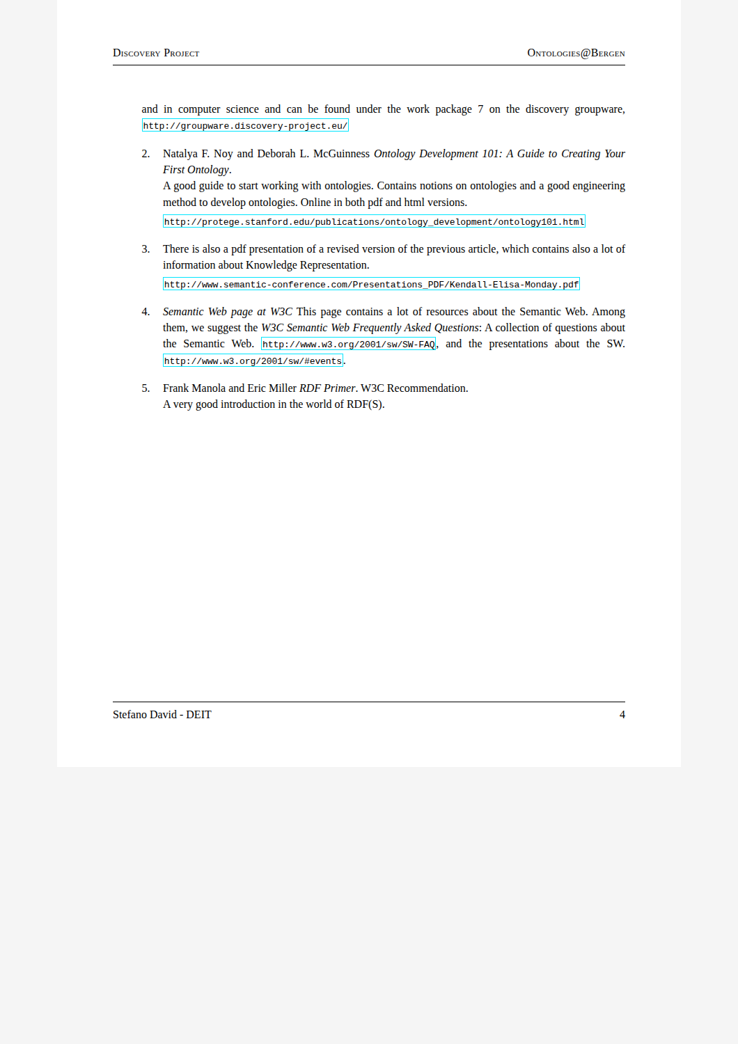Discovery Project Ontologies@Bergen
and in computer science and can be found under the work package 7 on the discovery groupware, http://groupware.discovery-project.eu/
Natalya F. Noy and Deborah L. McGuinness Ontology Development 101: A Guide to Creating Your First Ontology.
A good guide to start working with ontologies. Contains notions on ontologies and a good engineering method to develop ontologies. Online in both pdf and html versions.
http://protege.stanford.edu/publications/ontology_development/ontology101.html
There is also a pdf presentation of a revised version of the previous article, which contains also a lot of information about Knowledge Representation.
http://www.semantic-conference.com/Presentations_PDF/Kendall-Elisa-Monday.pdf
Semantic Web page at W3C This page contains a lot of resources about the Semantic Web. Among them, we suggest the W3C Semantic Web Frequently Asked Questions: A collection of questions about the Semantic Web. http://www.w3.org/2001/sw/SW-FAQ, and the presentations about the SW. http://www.w3.org/2001/sw/#events.
Frank Manola and Eric Miller RDF Primer. W3C Recommendation.
A very good introduction in the world of RDF(S).
Stefano David - DEIT 4